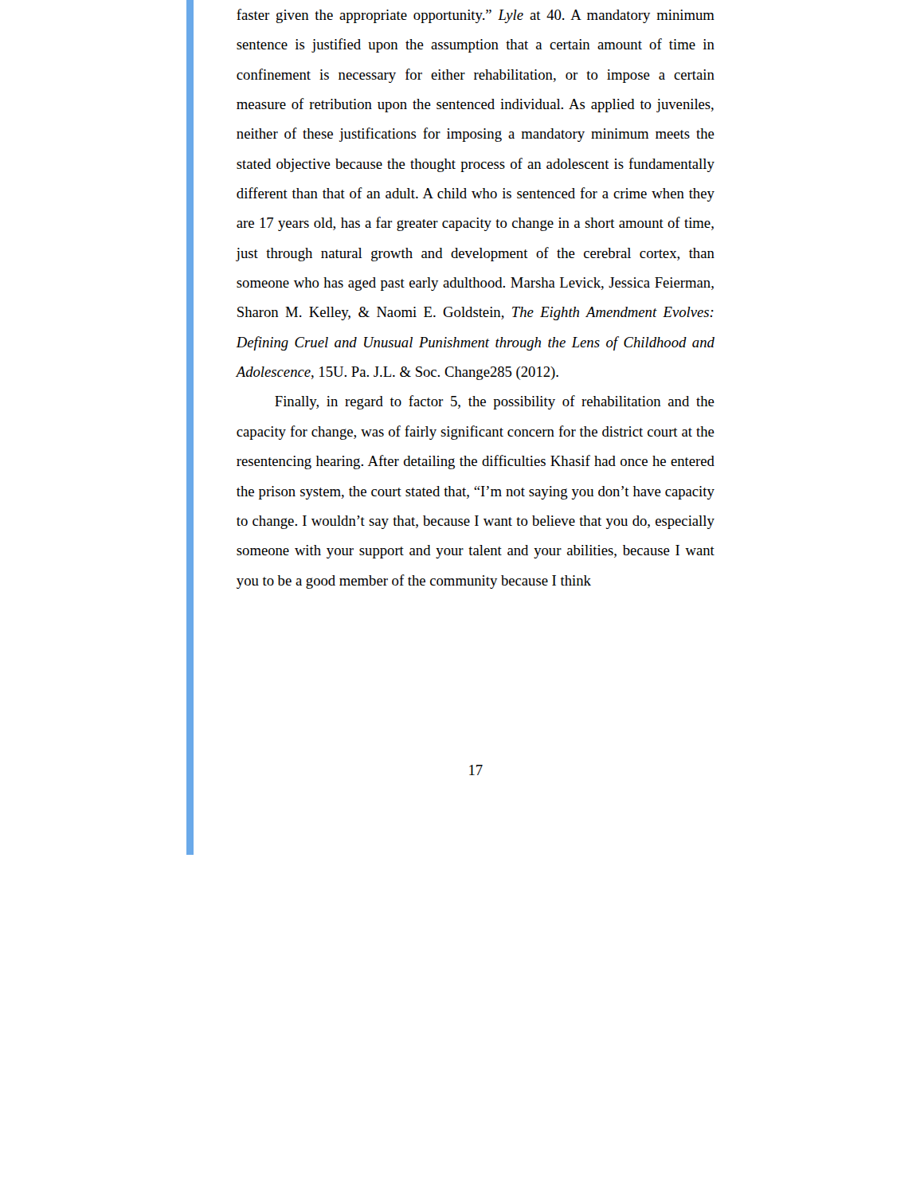faster given the appropriate opportunity.” Lyle at 40. A mandatory minimum sentence is justified upon the assumption that a certain amount of time in confinement is necessary for either rehabilitation, or to impose a certain measure of retribution upon the sentenced individual. As applied to juveniles, neither of these justifications for imposing a mandatory minimum meets the stated objective because the thought process of an adolescent is fundamentally different than that of an adult. A child who is sentenced for a crime when they are 17 years old, has a far greater capacity to change in a short amount of time, just through natural growth and development of the cerebral cortex, than someone who has aged past early adulthood. Marsha Levick, Jessica Feierman, Sharon M. Kelley, & Naomi E. Goldstein, The Eighth Amendment Evolves: Defining Cruel and Unusual Punishment through the Lens of Childhood and Adolescence, 15U. Pa. J.L. & Soc. Change285 (2012).
Finally, in regard to factor 5, the possibility of rehabilitation and the capacity for change, was of fairly significant concern for the district court at the resentencing hearing. After detailing the difficulties Khasif had once he entered the prison system, the court stated that, “I’m not saying you don’t have capacity to change. I wouldn’t say that, because I want to believe that you do, especially someone with your support and your talent and your abilities, because I want you to be a good member of the community because I think
17